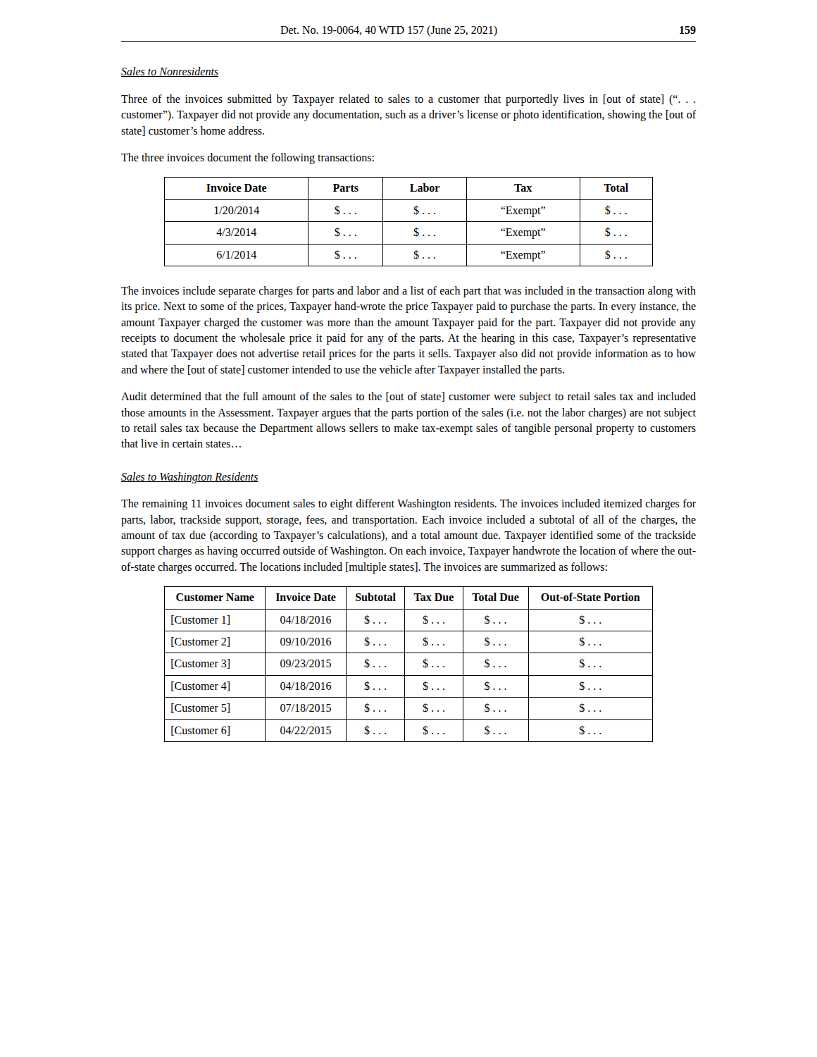Det. No. 19-0064, 40 WTD 157 (June 25, 2021) 159
Sales to Nonresidents
Three of the invoices submitted by Taxpayer related to sales to a customer that purportedly lives in [out of state] (“. . . customer”). Taxpayer did not provide any documentation, such as a driver’s license or photo identification, showing the [out of state] customer’s home address.
The three invoices document the following transactions:
| Invoice Date | Parts | Labor | Tax | Total |
| --- | --- | --- | --- | --- |
| 1/20/2014 | $ . . . | $ . . . | “Exempt” | $ . . . |
| 4/3/2014 | $ . . . | $ . . . | “Exempt” | $ . . . |
| 6/1/2014 | $ . . . | $ . . . | “Exempt” | $ . . . |
The invoices include separate charges for parts and labor and a list of each part that was included in the transaction along with its price. Next to some of the prices, Taxpayer hand-wrote the price Taxpayer paid to purchase the parts. In every instance, the amount Taxpayer charged the customer was more than the amount Taxpayer paid for the part. Taxpayer did not provide any receipts to document the wholesale price it paid for any of the parts. At the hearing in this case, Taxpayer’s representative stated that Taxpayer does not advertise retail prices for the parts it sells. Taxpayer also did not provide information as to how and where the [out of state] customer intended to use the vehicle after Taxpayer installed the parts.
Audit determined that the full amount of the sales to the [out of state] customer were subject to retail sales tax and included those amounts in the Assessment. Taxpayer argues that the parts portion of the sales (i.e. not the labor charges) are not subject to retail sales tax because the Department allows sellers to make tax-exempt sales of tangible personal property to customers that live in certain states…
Sales to Washington Residents
The remaining 11 invoices document sales to eight different Washington residents. The invoices included itemized charges for parts, labor, trackside support, storage, fees, and transportation. Each invoice included a subtotal of all of the charges, the amount of tax due (according to Taxpayer’s calculations), and a total amount due. Taxpayer identified some of the trackside support charges as having occurred outside of Washington. On each invoice, Taxpayer handwrote the location of where the out-of-state charges occurred. The locations included [multiple states]. The invoices are summarized as follows:
| Customer Name | Invoice Date | Subtotal | Tax Due | Total Due | Out-of-State Portion |
| --- | --- | --- | --- | --- | --- |
| [Customer 1] | 04/18/2016 | $ . . . | $ . . . | $ . . . | $ . . . |
| [Customer 2] | 09/10/2016 | $ . . . | $ . . . | $ . . . | $ . . . |
| [Customer 3] | 09/23/2015 | $ . . . | $ . . . | $ . . . | $ . . . |
| [Customer 4] | 04/18/2016 | $ . . . | $ . . . | $ . . . | $ . . . |
| [Customer 5] | 07/18/2015 | $ . . . | $ . . . | $ . . . | $ . . . |
| [Customer 6] | 04/22/2015 | $ . . . | $ . . . | $ . . . | $ . . . |